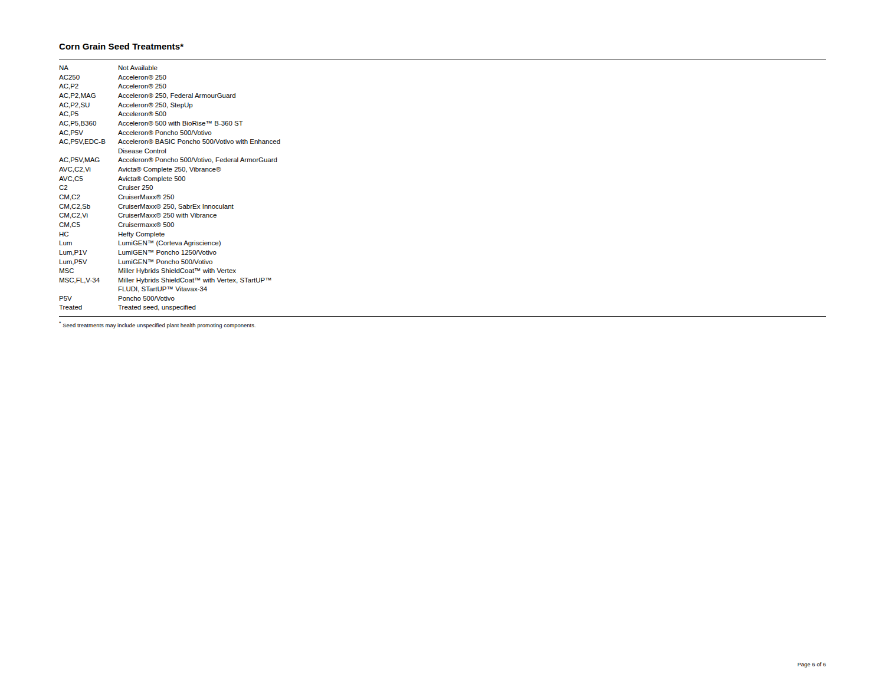Corn Grain Seed Treatments*
| NA | Not Available |
| AC250 | Acceleron® 250 |
| AC,P2 | Acceleron® 250 |
| AC,P2,MAG | Acceleron® 250, Federal ArmourGuard |
| AC,P2,SU | Acceleron® 250, StepUp |
| AC,P5 | Acceleron® 500 |
| AC,P5,B360 | Acceleron® 500 with BioRise™ B-360 ST |
| AC,P5V | Acceleron® Poncho 500/Votivo |
| AC,P5V,EDC-B | Acceleron® BASIC Poncho 500/Votivo with Enhanced Disease Control |
| AC,P5V,MAG | Acceleron® Poncho 500/Votivo, Federal ArmorGuard |
| AVC,C2,Vi | Avicta® Complete 250, Vibrance® |
| AVC,C5 | Avicta® Complete 500 |
| C2 | Cruiser 250 |
| CM,C2 | CruiserMaxx® 250 |
| CM,C2,Sb | CruiserMaxx® 250, SabrEx Innoculant |
| CM,C2,Vi | CruiserMaxx® 250 with Vibrance |
| CM,C5 | Cruisermaxx® 500 |
| HC | Hefty Complete |
| Lum | LumiGEN™ (Corteva Agriscience) |
| Lum,P1V | LumiGEN™ Poncho 1250/Votivo |
| Lum,P5V | LumiGEN™ Poncho 500/Votivo |
| MSC | Miller Hybrids ShieldCoat™ with Vertex |
| MSC,FL,V-34 | Miller Hybrids ShieldCoat™ with Vertex, STartUP™ FLUDI, STartUP™ Vitavax-34 |
| P5V | Poncho 500/Votivo |
| Treated | Treated seed, unspecified |
* Seed treatments may include unspecified plant health promoting components.
Page 6 of 6